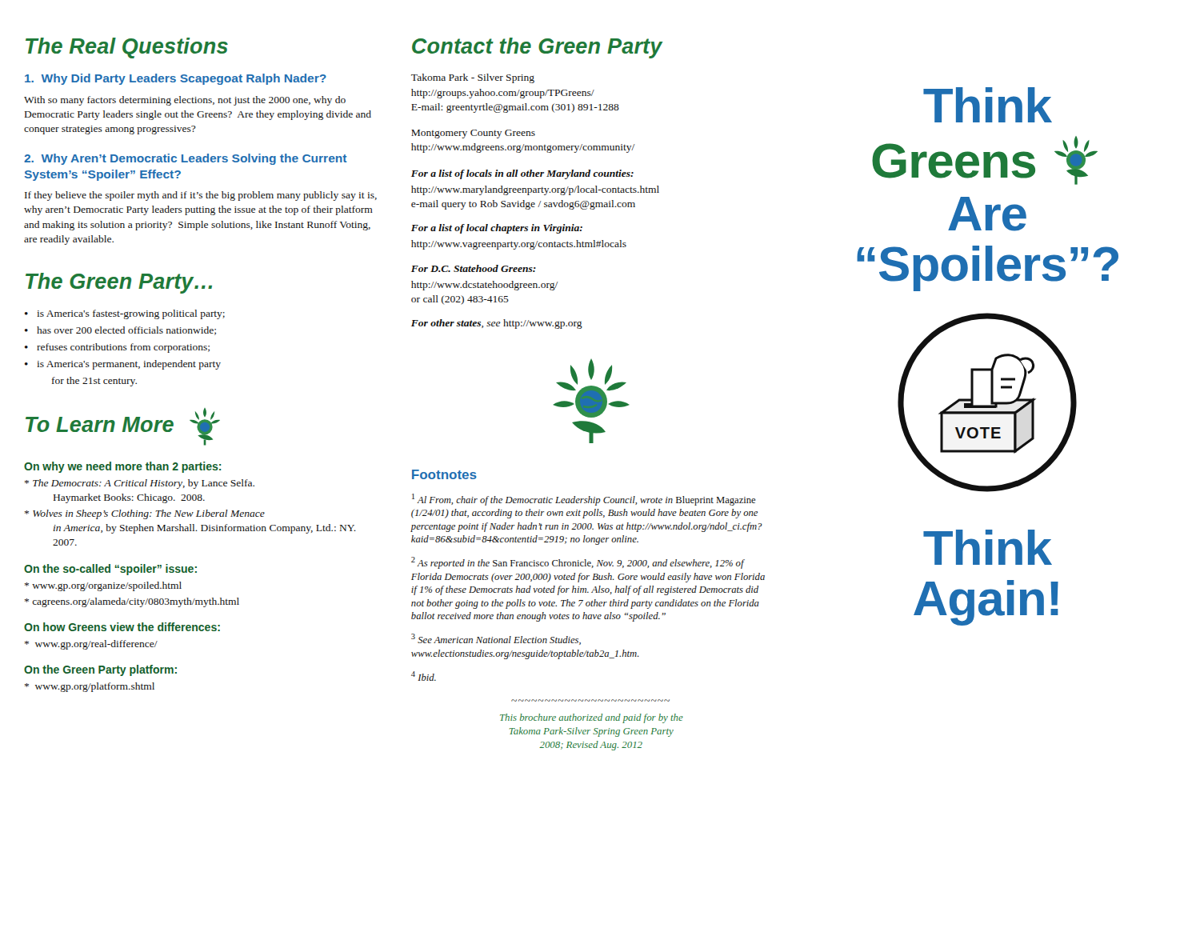The Real Questions
1. Why Did Party Leaders Scapegoat Ralph Nader?
With so many factors determining elections, not just the 2000 one, why do Democratic Party leaders single out the Greens? Are they employing divide and conquer strategies among progressives?
2. Why Aren’t Democratic Leaders Solving the Current System’s “Spoiler” Effect?
If they believe the spoiler myth and if it’s the big problem many publicly say it is, why aren’t Democratic Party leaders putting the issue at the top of their platform and making its solution a priority? Simple solutions, like Instant Runoff Voting, are readily available.
The Green Party…
is America's fastest-growing political party;
has over 200 elected officials nationwide;
refuses contributions from corporations;
is America's permanent, independent party
for the 21st century.
To Learn More
On why we need more than 2 parties:
* The Democrats: A Critical History, by Lance Selfa. Haymarket Books: Chicago. 2008.
* Wolves in Sheep’s Clothing: The New Liberal Menace in America, by Stephen Marshall. Disinformation Company, Ltd.: NY. 2007.
On the so-called “spoiler” issue:
* www.gp.org/organize/spoiled.html
* cagreens.org/alameda/city/0803myth/myth.html
On how Greens view the differences:
* www.gp.org/real-difference/
On the Green Party platform:
* www.gp.org/platform.shtml
Contact the Green Party
Takoma Park - Silver Spring http://groups.yahoo.com/group/TPGreens/ E-mail: greentyrtle@gmail.com (301) 891-1288
Montgomery County Greens http://www.mdgreens.org/montgomery/community/
For a list of locals in all other Maryland counties:
http://www.marylandgreenparty.org/p/local-contacts.html
e-mail query to Rob Savidge / savdog6@gmail.com
For a list of local chapters in Virginia:
http://www.vagreenparty.org/contacts.html#locals
For D.C. Statehood Greens:
http://www.dcstatehoodgreen.org/
or call (202) 483-4165
For other states, see http://www.gp.org
Footnotes
1 Al From, chair of the Democratic Leadership Council, wrote in Blueprint Magazine (1/24/01) that, according to their own exit polls, Bush would have beaten Gore by one percentage point if Nader hadn’t run in 2000. Was at http://www.ndol.org/ndol_ci.cfm?kaid=86&subid=84&contentid=2919; no longer online.
2 As reported in the San Francisco Chronicle, Nov. 9, 2000, and elsewhere, 12% of Florida Democrats (over 200,000) voted for Bush. Gore would easily have won Florida if 1% of these Democrats had voted for him. Also, half of all registered Democrats did not bother going to the polls to vote. The 7 other third party candidates on the Florida ballot received more than enough votes to have also “spoiled.”
3 See American National Election Studies, www.electionstudies.org/nesguide/toptable/tab2a_1.htm.
4 Ibid.
~~~~~~~~~~~~~~~~~~~~~~~~
This brochure authorized and paid for by the
Takoma Park-Silver Spring Green Party
2008; Revised Aug. 2012
Think
Greens
Are
“Spoilers”?
VOTE
Think
Again!